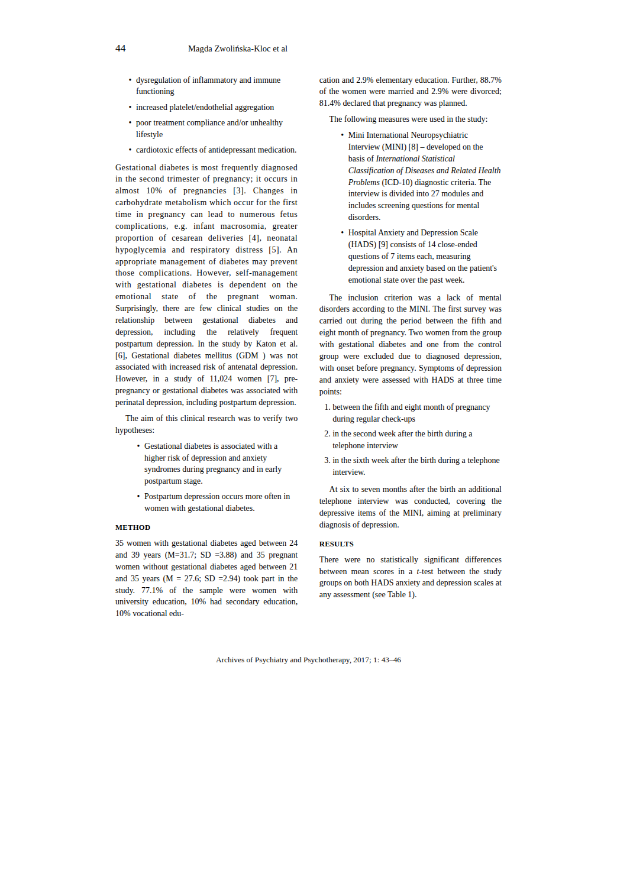44
Magda Zwolińska-Kloc et al
dysregulation of inflammatory and immune functioning
increased platelet/endothelial aggregation
poor treatment compliance and/or unhealthy lifestyle
cardiotoxic effects of antidepressant medication.
Gestational diabetes is most frequently diagnosed in the second trimester of pregnancy; it occurs in almost 10% of pregnancies [3]. Changes in carbohydrate metabolism which occur for the first time in pregnancy can lead to numerous fetus complications, e.g. infant macrosomia, greater proportion of cesarean deliveries [4], neonatal hypoglycemia and respiratory distress [5]. An appropriate management of diabetes may prevent those complications. However, self-management with gestational diabetes is dependent on the emotional state of the pregnant woman. Surprisingly, there are few clinical studies on the relationship between gestational diabetes and depression, including the relatively frequent postpartum depression. In the study by Katon et al. [6], Gestational diabetes mellitus (GDM ) was not associated with increased risk of antenatal depression. However, in a study of 11,024 women [7], pre-pregnancy or gestational diabetes was associated with perinatal depression, including postpartum depression.
The aim of this clinical research was to verify two hypotheses:
Gestational diabetes is associated with a higher risk of depression and anxiety syndromes during pregnancy and in early postpartum stage.
Postpartum depression occurs more often in women with gestational diabetes.
Method
35 women with gestational diabetes aged between 24 and 39 years (M=31.7; SD =3.88) and 35 pregnant women without gestational diabetes aged between 21 and 35 years (M = 27.6; SD =2.94) took part in the study. 77.1% of the sample were women with university education, 10% had secondary education, 10% vocational edu-
cation and 2.9% elementary education. Further, 88.7% of the women were married and 2.9% were divorced; 81.4% declared that pregnancy was planned.
The following measures were used in the study:
Mini International Neuropsychiatric Interview (MINI) [8] – developed on the basis of International Statistical Classification of Diseases and Related Health Problems (ICD-10) diagnostic criteria. The interview is divided into 27 modules and includes screening questions for mental disorders.
Hospital Anxiety and Depression Scale (HADS) [9] consists of 14 close-ended questions of 7 items each, measuring depression and anxiety based on the patient's emotional state over the past week.
The inclusion criterion was a lack of mental disorders according to the MINI. The first survey was carried out during the period between the fifth and eight month of pregnancy. Two women from the group with gestational diabetes and one from the control group were excluded due to diagnosed depression, with onset before pregnancy. Symptoms of depression and anxiety were assessed with HADS at three time points:
between the fifth and eight month of pregnancy during regular check-ups
in the second week after the birth during a telephone interview
in the sixth week after the birth during a telephone interview.
At six to seven months after the birth an additional telephone interview was conducted, covering the depressive items of the MINI, aiming at preliminary diagnosis of depression.
Results
There were no statistically significant differences between mean scores in a t-test between the study groups on both HADS anxiety and depression scales at any assessment (see Table 1).
Archives of Psychiatry and Psychotherapy, 2017; 1: 43–46